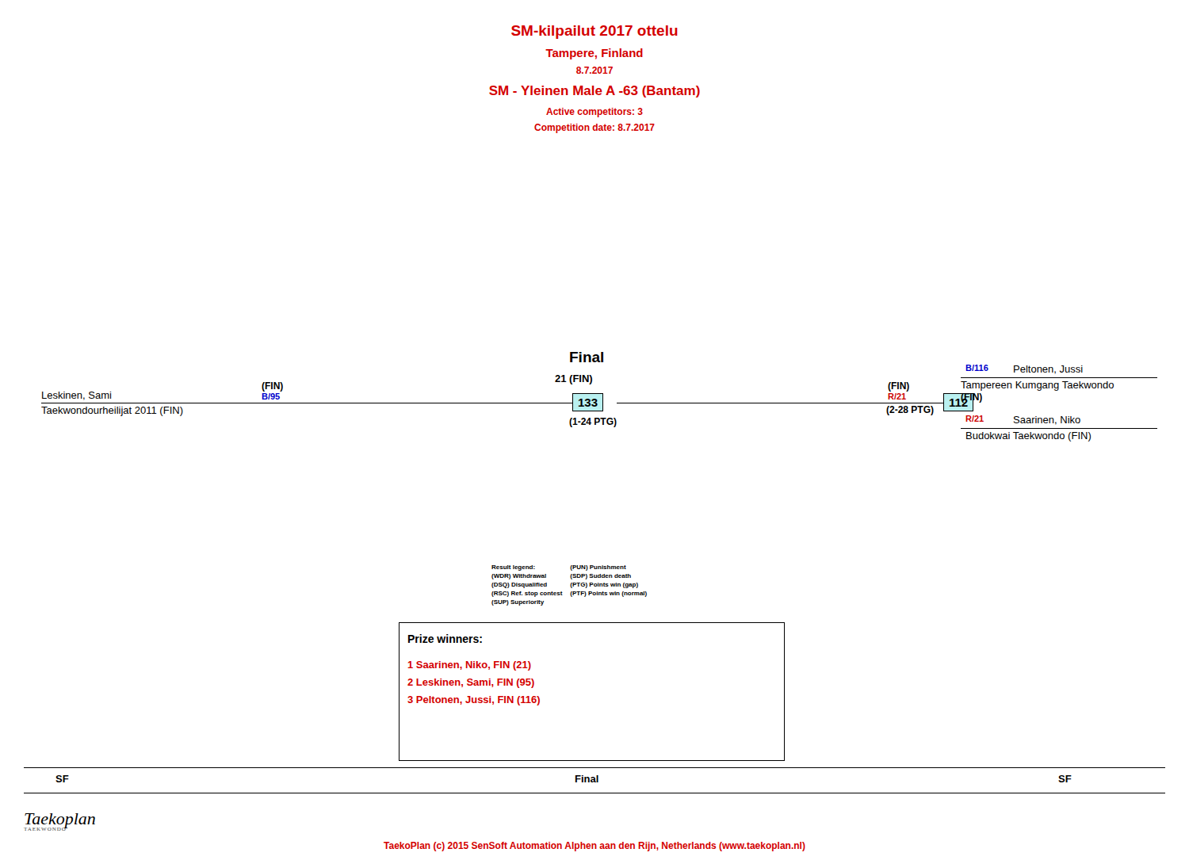SM-kilpailut 2017 ottelu
Tampere, Finland
8.7.2017
SM - Yleinen Male A -63 (Bantam)
Active competitors: 3
Competition date: 8.7.2017
Final
21 (FIN)
133
112
(1-24 PTG)
(2-28 PTG)
(FIN)
B/95
Leskinen, Sami
Taekwondourheilijat 2011 (FIN)
B/116
Peltonen, Jussi
Tampereen Kumgang Taekwondo
(FIN)
R/21
(FIN)
R/21
Saarinen, Niko
Budokwai Taekwondo (FIN)
| Result legend: | (PUN) Punishment |
| (WDR) Withdrawal | (SDP) Sudden death |
| (DSQ) Disqualified | (PTG) Points win (gap) |
| (RSC) Ref. stop contest | (PTF) Points win (normal) |
| (SUP) Superiority | |
Prize winners:
1 Saarinen, Niko, FIN (21)
2 Leskinen, Sami, FIN (95)
3 Peltonen, Jussi, FIN (116)
SF
Final
SF
Taeko plan TAEKWONDO
TaekoPlan (c) 2015 SenSoft Automation Alphen aan den Rijn, Netherlands (www.taekoplan.nl)